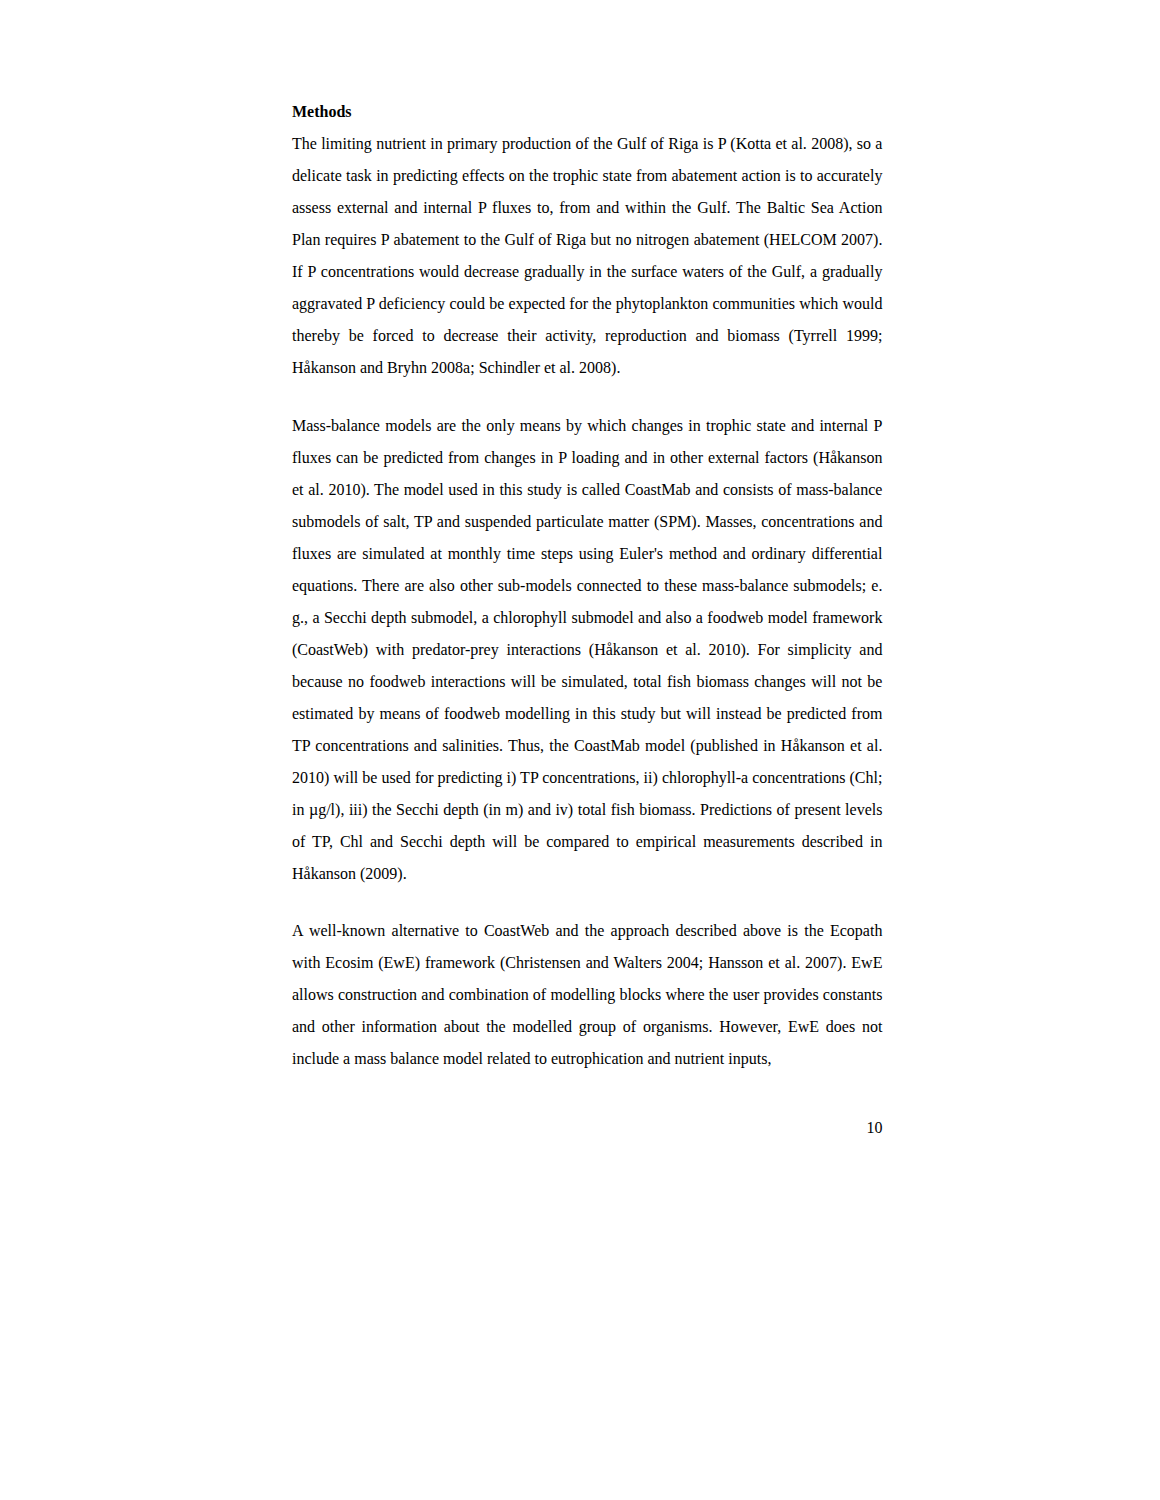Methods
The limiting nutrient in primary production of the Gulf of Riga is P (Kotta et al. 2008), so a delicate task in predicting effects on the trophic state from abatement action is to accurately assess external and internal P fluxes to, from and within the Gulf. The Baltic Sea Action Plan requires P abatement to the Gulf of Riga but no nitrogen abatement (HELCOM 2007). If P concentrations would decrease gradually in the surface waters of the Gulf, a gradually aggravated P deficiency could be expected for the phytoplankton communities which would thereby be forced to decrease their activity, reproduction and biomass (Tyrrell 1999; Håkanson and Bryhn 2008a; Schindler et al. 2008).
Mass-balance models are the only means by which changes in trophic state and internal P fluxes can be predicted from changes in P loading and in other external factors (Håkanson et al. 2010). The model used in this study is called CoastMab and consists of mass-balance submodels of salt, TP and suspended particulate matter (SPM). Masses, concentrations and fluxes are simulated at monthly time steps using Euler's method and ordinary differential equations. There are also other sub-models connected to these mass-balance submodels; e. g., a Secchi depth submodel, a chlorophyll submodel and also a foodweb model framework (CoastWeb) with predator-prey interactions (Håkanson et al. 2010). For simplicity and because no foodweb interactions will be simulated, total fish biomass changes will not be estimated by means of foodweb modelling in this study but will instead be predicted from TP concentrations and salinities. Thus, the CoastMab model (published in Håkanson et al. 2010) will be used for predicting i) TP concentrations, ii) chlorophyll-a concentrations (Chl; in µg/l), iii) the Secchi depth (in m) and iv) total fish biomass. Predictions of present levels of TP, Chl and Secchi depth will be compared to empirical measurements described in Håkanson (2009).
A well-known alternative to CoastWeb and the approach described above is the Ecopath with Ecosim (EwE) framework (Christensen and Walters 2004; Hansson et al. 2007). EwE allows construction and combination of modelling blocks where the user provides constants and other information about the modelled group of organisms. However, EwE does not include a mass balance model related to eutrophication and nutrient inputs,
10